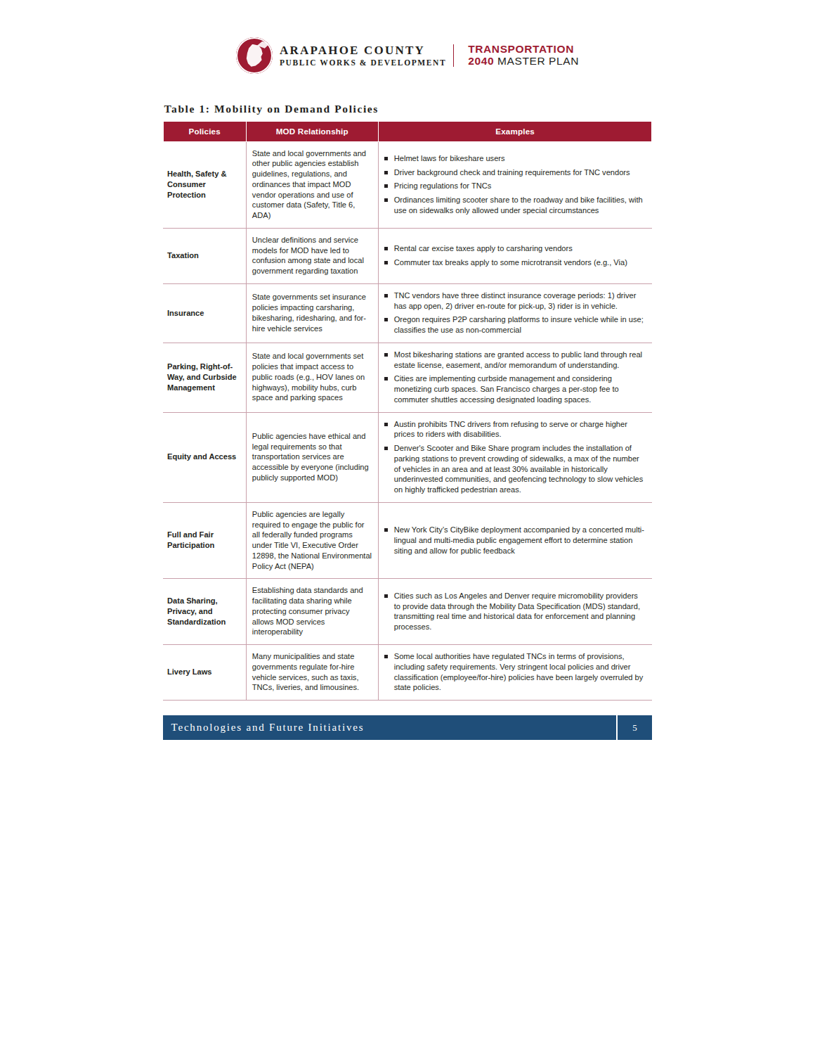Arapahoe County
Public Works & Development
Transportation
2040 Master Plan
Table 1: Mobility on Demand Policies
| Policies | MOD Relationship | Examples |
| --- | --- | --- |
| Health, Safety & Consumer Protection | State and local governments and other public agencies establish guidelines, regulations, and ordinances that impact MOD vendor operations and use of customer data (Safety, Title 6, ADA) | Helmet laws for bikeshare users Driver background check and training requirements for TNC vendors Pricing regulations for TNCs Ordinances limiting scooter share to the roadway and bike facilities, with use on sidewalks only allowed under special circumstances |
| Taxation | Unclear definitions and service models for MOD have led to confusion among state and local government regarding taxation | Rental car excise taxes apply to carsharing vendors Commuter tax breaks apply to some microtransit vendors (e.g., Via) |
| Insurance | State governments set insurance policies impacting carsharing, bikesharing, ridesharing, and for-hire vehicle services | TNC vendors have three distinct insurance coverage periods: 1) driver has app open, 2) driver en-route for pick-up, 3) rider is in vehicle. Oregon requires P2P carsharing platforms to insure vehicle while in use; classifies the use as non-commercial |
| Parking, Right-of-Way, and Curbside Management | State and local governments set policies that impact access to public roads (e.g., HOV lanes on highways), mobility hubs, curb space and parking spaces | Most bikesharing stations are granted access to public land through real estate license, easement, and/or memorandum of understanding. Cities are implementing curbside management and considering monetizing curb spaces. San Francisco charges a per-stop fee to commuter shuttles accessing designated loading spaces. |
| Equity and Access | Public agencies have ethical and legal requirements so that transportation services are accessible by everyone (including publicly supported MOD) | Austin prohibits TNC drivers from refusing to serve or charge higher prices to riders with disabilities. Denver's Scooter and Bike Share program includes the installation of parking stations to prevent crowding of sidewalks, a max of the number of vehicles in an area and at least 30% available in historically underinvested communities, and geofencing technology to slow vehicles on highly trafficked pedestrian areas. |
| Full and Fair Participation | Public agencies are legally required to engage the public for all federally funded programs under Title VI, Executive Order 12898, the National Environmental Policy Act (NEPA) | New York City’s CityBike deployment accompanied by a concerted multi-lingual and multi-media public engagement effort to determine station siting and allow for public feedback |
| Data Sharing, Privacy, and Standardization | Establishing data standards and facilitating data sharing while protecting consumer privacy allows MOD services interoperability | Cities such as Los Angeles and Denver require micromobility providers to provide data through the Mobility Data Specification (MDS) standard, transmitting real time and historical data for enforcement and planning processes. |
| Livery Laws | Many municipalities and state governments regulate for-hire vehicle services, such as taxis, TNCs, liveries, and limousines. | Some local authorities have regulated TNCs in terms of provisions, including safety requirements. Very stringent local policies and driver classification (employee/for-hire) policies have been largely overruled by state policies. |
Technologies and Future Initiatives
5